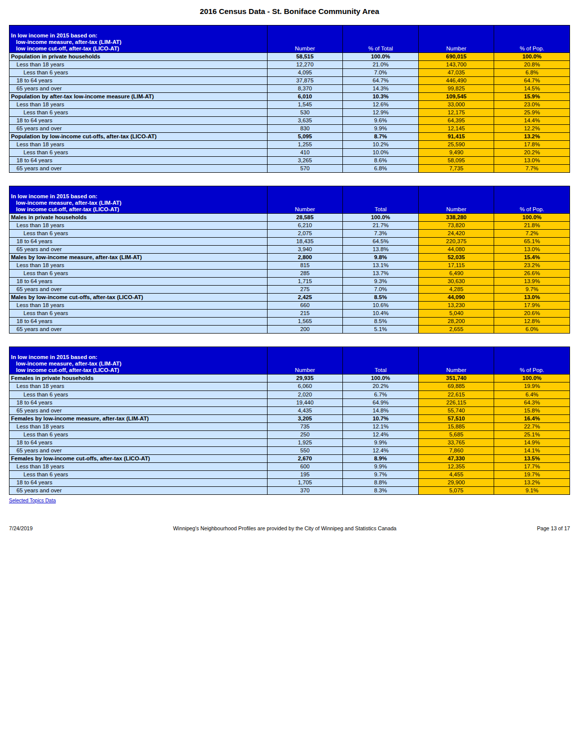2016 Census Data - St. Boniface Community Area
| In low income in 2015 based on: low-income measure, after-tax (LIM-AT) low income cut-off, after-tax (LICO-AT) | Number | % of Total | Number | % of Pop. |
| --- | --- | --- | --- | --- |
| Population in private households | 58,515 | 100.0% | 690,015 | 100.0% |
| Less than 18 years | 12,270 | 21.0% | 143,700 | 20.8% |
| Less than 6 years | 4,095 | 7.0% | 47,035 | 6.8% |
| 18 to 64 years | 37,875 | 64.7% | 446,490 | 64.7% |
| 65 years and over | 8,370 | 14.3% | 99,825 | 14.5% |
| Population by after-tax low-income measure (LIM-AT) | 6,010 | 10.3% | 109,545 | 15.9% |
| Less than 18 years | 1,545 | 12.6% | 33,000 | 23.0% |
| Less than 6 years | 530 | 12.9% | 12,175 | 25.9% |
| 18 to 64 years | 3,635 | 9.6% | 64,395 | 14.4% |
| 65 years and over | 830 | 9.9% | 12,145 | 12.2% |
| Population by low-income cut-offs, after-tax (LICO-AT) | 5,095 | 8.7% | 91,415 | 13.2% |
| Less than 18 years | 1,255 | 10.2% | 25,590 | 17.8% |
| Less than 6 years | 410 | 10.0% | 9,490 | 20.2% |
| 18 to 64 years | 3,265 | 8.6% | 58,095 | 13.0% |
| 65 years and over | 570 | 6.8% | 7,735 | 7.7% |
| In low income in 2015 based on: low-income measure, after-tax (LIM-AT) low income cut-off, after-tax (LICO-AT) | Number | Total | Number | % of Pop. |
| --- | --- | --- | --- | --- |
| Males in private households | 28,585 | 100.0% | 338,280 | 100.0% |
| Less than 18 years | 6,210 | 21.7% | 73,820 | 21.8% |
| Less than 6 years | 2,075 | 7.3% | 24,420 | 7.2% |
| 18 to 64 years | 18,435 | 64.5% | 220,375 | 65.1% |
| 65 years and over | 3,940 | 13.8% | 44,080 | 13.0% |
| Males by low-income measure, after-tax (LIM-AT) | 2,800 | 9.8% | 52,035 | 15.4% |
| Less than 18 years | 815 | 13.1% | 17,115 | 23.2% |
| Less than 6 years | 285 | 13.7% | 6,490 | 26.6% |
| 18 to 64 years | 1,715 | 9.3% | 30,630 | 13.9% |
| 65 years and over | 275 | 7.0% | 4,285 | 9.7% |
| Males by low-income cut-offs, after-tax (LICO-AT) | 2,425 | 8.5% | 44,090 | 13.0% |
| Less than 18 years | 660 | 10.6% | 13,230 | 17.9% |
| Less than 6 years | 215 | 10.4% | 5,040 | 20.6% |
| 18 to 64 years | 1,565 | 8.5% | 28,200 | 12.8% |
| 65 years and over | 200 | 5.1% | 2,655 | 6.0% |
| In low income in 2015 based on: low-income measure, after-tax (LIM-AT) low income cut-off, after-tax (LICO-AT) | Number | Total | Number | % of Pop. |
| --- | --- | --- | --- | --- |
| Females in private households | 29,935 | 100.0% | 351,740 | 100.0% |
| Less than 18 years | 6,060 | 20.2% | 69,885 | 19.9% |
| Less than 6 years | 2,020 | 6.7% | 22,615 | 6.4% |
| 18 to 64 years | 19,440 | 64.9% | 226,115 | 64.3% |
| 65 years and over | 4,435 | 14.8% | 55,740 | 15.8% |
| Females by low-income measure, after-tax (LIM-AT) | 3,205 | 10.7% | 57,510 | 16.4% |
| Less than 18 years | 735 | 12.1% | 15,885 | 22.7% |
| Less than 6 years | 250 | 12.4% | 5,685 | 25.1% |
| 18 to 64 years | 1,925 | 9.9% | 33,765 | 14.9% |
| 65 years and over | 550 | 12.4% | 7,860 | 14.1% |
| Females by low-income cut-offs, after-tax (LICO-AT) | 2,670 | 8.9% | 47,330 | 13.5% |
| Less than 18 years | 600 | 9.9% | 12,355 | 17.7% |
| Less than 6 years | 195 | 9.7% | 4,455 | 19.7% |
| 18 to 64 years | 1,705 | 8.8% | 29,900 | 13.2% |
| 65 years and over | 370 | 8.3% | 5,075 | 9.1% |
Selected Topics Data
7/24/2019
Winnipeg's Neighbourhood Profiles are provided by the City of Winnipeg and Statistics Canada
Page 13 of 17